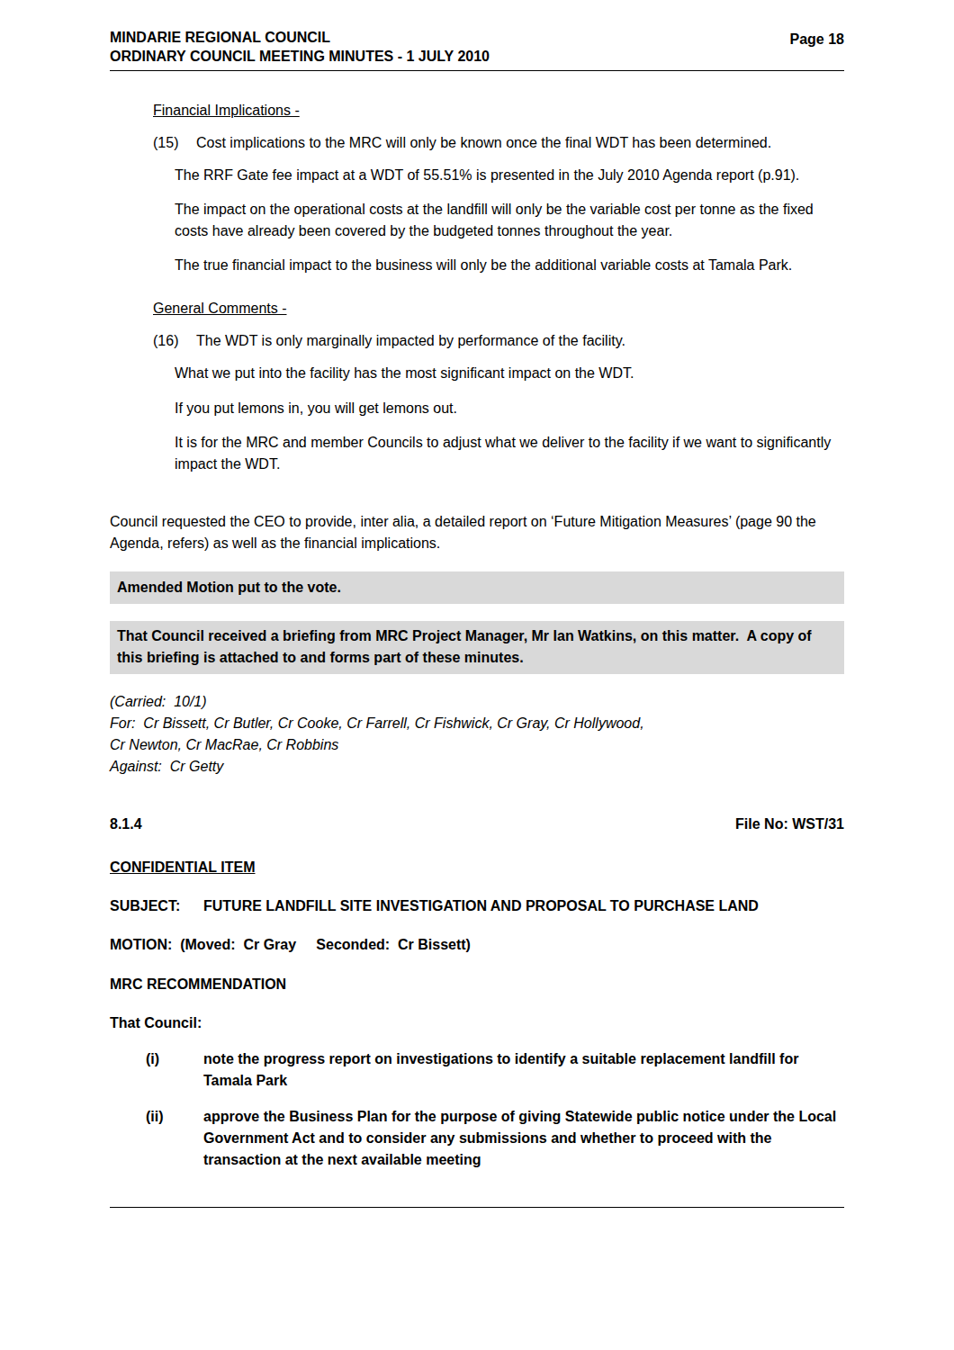MINDARIE REGIONAL COUNCIL
ORDINARY COUNCIL MEETING MINUTES - 1 JULY 2010
Page 18
Financial Implications -
(15)
Cost implications to the MRC will only be known once the final WDT has been determined.
The RRF Gate fee impact at a WDT of 55.51% is presented in the July 2010 Agenda report (p.91).
The impact on the operational costs at the landfill will only be the variable cost per tonne as the fixed costs have already been covered by the budgeted tonnes throughout the year.
The true financial impact to the business will only be the additional variable costs at Tamala Park.
General Comments -
(16)
The WDT is only marginally impacted by performance of the facility.
What we put into the facility has the most significant impact on the WDT.
If you put lemons in, you will get lemons out.
It is for the MRC and member Councils to adjust what we deliver to the facility if we want to significantly impact the WDT.
Council requested the CEO to provide, inter alia, a detailed report on ‘Future Mitigation Measures’ (page 90 the Agenda, refers) as well as the financial implications.
Amended Motion put to the vote.
That Council received a briefing from MRC Project Manager, Mr Ian Watkins, on this matter. A copy of this briefing is attached to and forms part of these minutes.
(Carried: 10/1)
For: Cr Bissett, Cr Butler, Cr Cooke, Cr Farrell, Cr Fishwick, Cr Gray, Cr Hollywood,
Cr Newton, Cr MacRae, Cr Robbins
Against: Cr Getty
8.1.4 File No: WST/31
CONFIDENTIAL ITEM
SUBJECT: FUTURE LANDFILL SITE INVESTIGATION AND PROPOSAL TO PURCHASE LAND
MOTION: (Moved: Cr Gray Seconded: Cr Bissett)
MRC RECOMMENDATION
That Council:
(i)
note the progress report on investigations to identify a suitable replacement landfill for Tamala Park
(ii)
approve the Business Plan for the purpose of giving Statewide public notice under the Local Government Act and to consider any submissions and whether to proceed with the transaction at the next available meeting